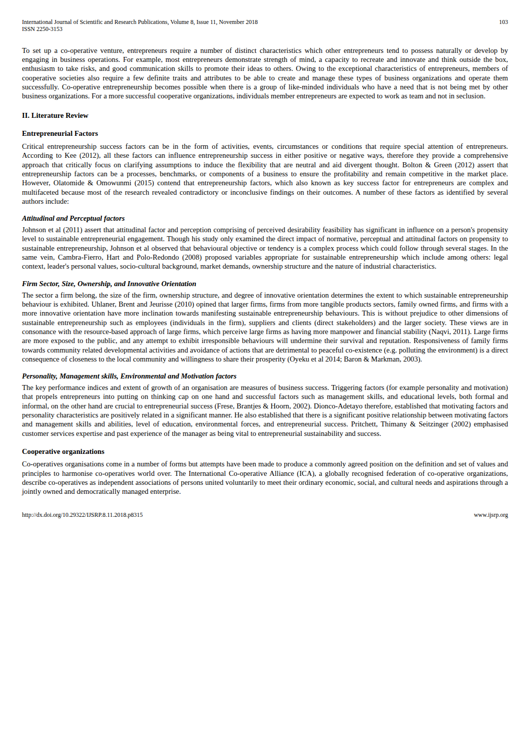International Journal of Scientific and Research Publications, Volume 8, Issue 11, November 2018 103
ISSN 2250-3153
To set up a co-operative venture, entrepreneurs require a number of distinct characteristics which other entrepreneurs tend to possess naturally or develop by engaging in business operations. For example, most entrepreneurs demonstrate strength of mind, a capacity to recreate and innovate and think outside the box, enthusiasm to take risks, and good communication skills to promote their ideas to others. Owing to the exceptional characteristics of entrepreneurs, members of cooperative societies also require a few definite traits and attributes to be able to create and manage these types of business organizations and operate them successfully. Co-operative entrepreneurship becomes possible when there is a group of like-minded individuals who have a need that is not being met by other business organizations. For a more successful cooperative organizations, individuals member entrepreneurs are expected to work as team and not in seclusion.
II. Literature Review
Entrepreneurial Factors
Critical entrepreneurship success factors can be in the form of activities, events, circumstances or conditions that require special attention of entrepreneurs. According to Kee (2012), all these factors can influence entrepreneurship success in either positive or negative ways, therefore they provide a comprehensive approach that critically focus on clarifying assumptions to induce the flexibility that are neutral and aid divergent thought. Bolton & Green (2012) assert that entrepreneurship factors can be a processes, benchmarks, or components of a business to ensure the profitability and remain competitive in the market place. However, Olatomide & Omowunmi (2015) contend that entrepreneurship factors, which also known as key success factor for entrepreneurs are complex and multifaceted because most of the research revealed contradictory or inconclusive findings on their outcomes. A number of these factors as identified by several authors include:
Attitudinal and Perceptual factors
Johnson et al (2011) assert that attitudinal factor and perception comprising of perceived desirability feasibility has significant in influence on a person's propensity level to sustainable entrepreneurial engagement. Though his study only examined the direct impact of normative, perceptual and attitudinal factors on propensity to sustainable entrepreneurship, Johnson et al observed that behavioural objective or tendency is a complex process which could follow through several stages. In the same vein, Cambra-Fierro, Hart and Polo-Redondo (2008) proposed variables appropriate for sustainable entrepreneurship which include among others: legal context, leader's personal values, socio-cultural background, market demands, ownership structure and the nature of industrial characteristics.
Firm Sector, Size, Ownership, and Innovative Orientation
The sector a firm belong, the size of the firm, ownership structure, and degree of innovative orientation determines the extent to which sustainable entrepreneurship behaviour is exhibited. Uhlaner, Brent and Jeurisse (2010) opined that larger firms, firms from more tangible products sectors, family owned firms, and firms with a more innovative orientation have more inclination towards manifesting sustainable entrepreneurship behaviours. This is without prejudice to other dimensions of sustainable entrepreneurship such as employees (individuals in the firm), suppliers and clients (direct stakeholders) and the larger society. These views are in consonance with the resource-based approach of large firms, which perceive large firms as having more manpower and financial stability (Naqvi, 2011). Large firms are more exposed to the public, and any attempt to exhibit irresponsible behaviours will undermine their survival and reputation. Responsiveness of family firms towards community related developmental activities and avoidance of actions that are detrimental to peaceful co-existence (e.g. polluting the environment) is a direct consequence of closeness to the local community and willingness to share their prosperity (Oyeku et al 2014; Baron & Markman, 2003).
Personality, Management skills, Environmental and Motivation factors
The key performance indices and extent of growth of an organisation are measures of business success. Triggering factors (for example personality and motivation) that propels entrepreneurs into putting on thinking cap on one hand and successful factors such as management skills, and educational levels, both formal and informal, on the other hand are crucial to entrepreneurial success (Frese, Brantjes & Hoorn, 2002). Dionco-Adetayo therefore, established that motivating factors and personality characteristics are positively related in a significant manner. He also established that there is a significant positive relationship between motivating factors and management skills and abilities, level of education, environmental forces, and entrepreneurial success. Pritchett, Thimany & Seitzinger (2002) emphasised customer services expertise and past experience of the manager as being vital to entrepreneurial sustainability and success.
Cooperative organizations
Co-operatives organisations come in a number of forms but attempts have been made to produce a commonly agreed position on the definition and set of values and principles to harmonise co-operatives world over. The International Co-operative Alliance (ICA), a globally recognised federation of co-operative organizations, describe co-operatives as independent associations of persons united voluntarily to meet their ordinary economic, social, and cultural needs and aspirations through a jointly owned and democratically managed enterprise.
http://dx.doi.org/10.29322/IJSRP.8.11.2018.p8315 www.ijsrp.org